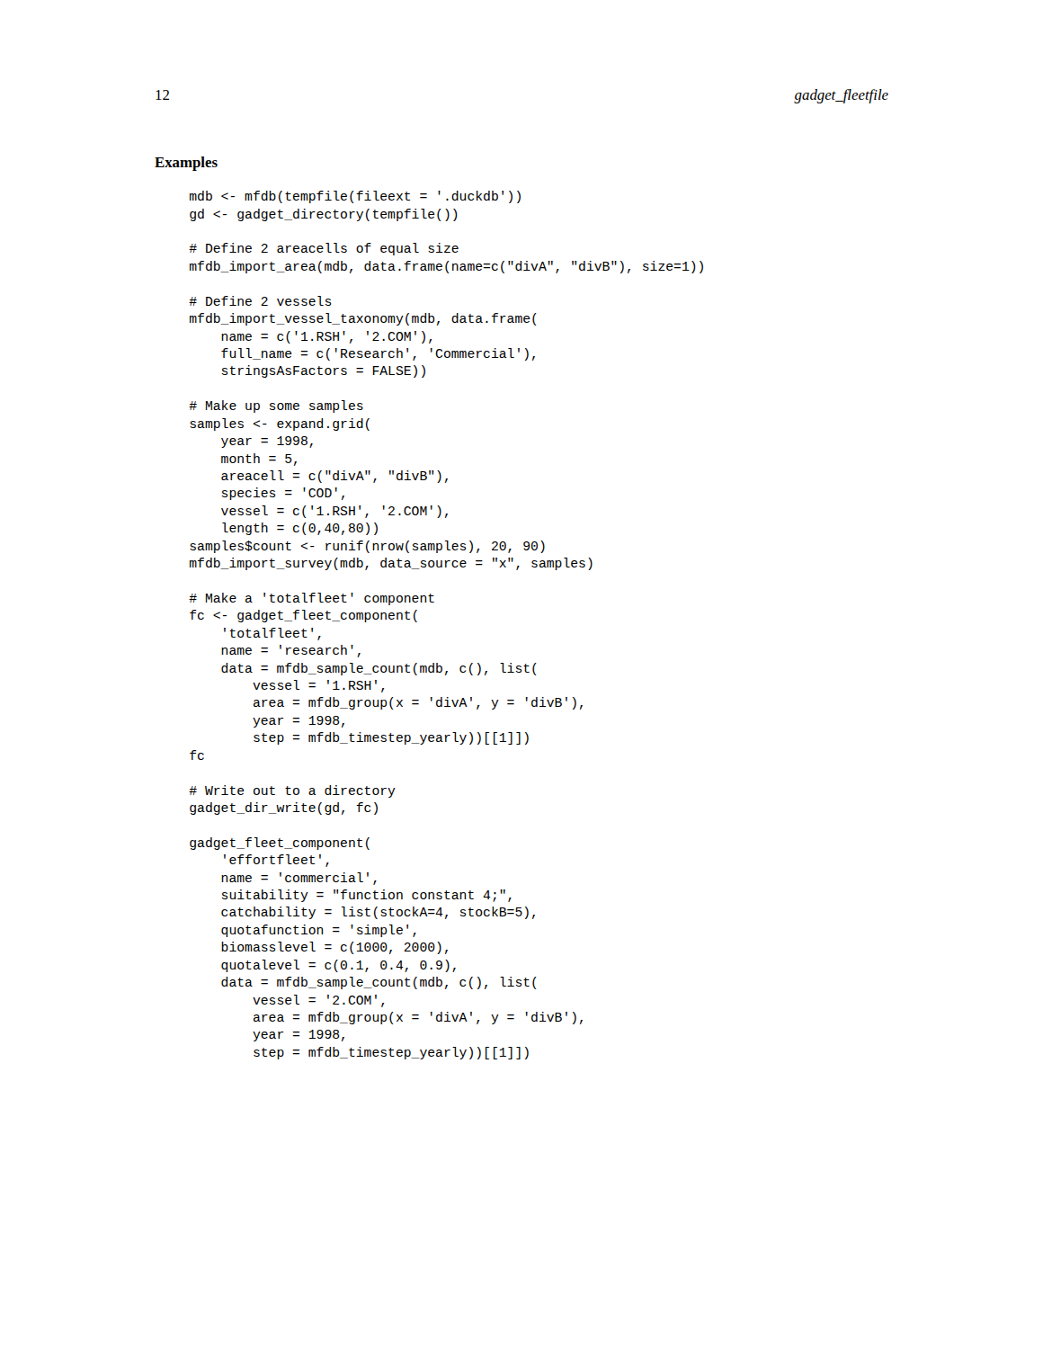12 gadget_fleetfile
Examples
mdb <- mfdb(tempfile(fileext = '.duckdb'))
gd <- gadget_directory(tempfile())

# Define 2 areacells of equal size
mfdb_import_area(mdb, data.frame(name=c("divA", "divB"), size=1))

# Define 2 vessels
mfdb_import_vessel_taxonomy(mdb, data.frame(
    name = c('1.RSH', '2.COM'),
    full_name = c('Research', 'Commercial'),
    stringsAsFactors = FALSE))

# Make up some samples
samples <- expand.grid(
    year = 1998,
    month = 5,
    areacell = c("divA", "divB"),
    species = 'COD',
    vessel = c('1.RSH', '2.COM'),
    length = c(0,40,80))
samples$count <- runif(nrow(samples), 20, 90)
mfdb_import_survey(mdb, data_source = "x", samples)

# Make a 'totalfleet' component
fc <- gadget_fleet_component(
    'totalfleet',
    name = 'research',
    data = mfdb_sample_count(mdb, c(), list(
        vessel = '1.RSH',
        area = mfdb_group(x = 'divA', y = 'divB'),
        year = 1998,
        step = mfdb_timestep_yearly))[[1]])
fc

# Write out to a directory
gadget_dir_write(gd, fc)

gadget_fleet_component(
    'effortfleet',
    name = 'commercial',
    suitability = "function constant 4;",
    catchability = list(stockA=4, stockB=5),
    quotafunction = 'simple',
    biomasslevel = c(1000, 2000),
    quotalevel = c(0.1, 0.4, 0.9),
    data = mfdb_sample_count(mdb, c(), list(
        vessel = '2.COM',
        area = mfdb_group(x = 'divA', y = 'divB'),
        year = 1998,
        step = mfdb_timestep_yearly))[[1]])